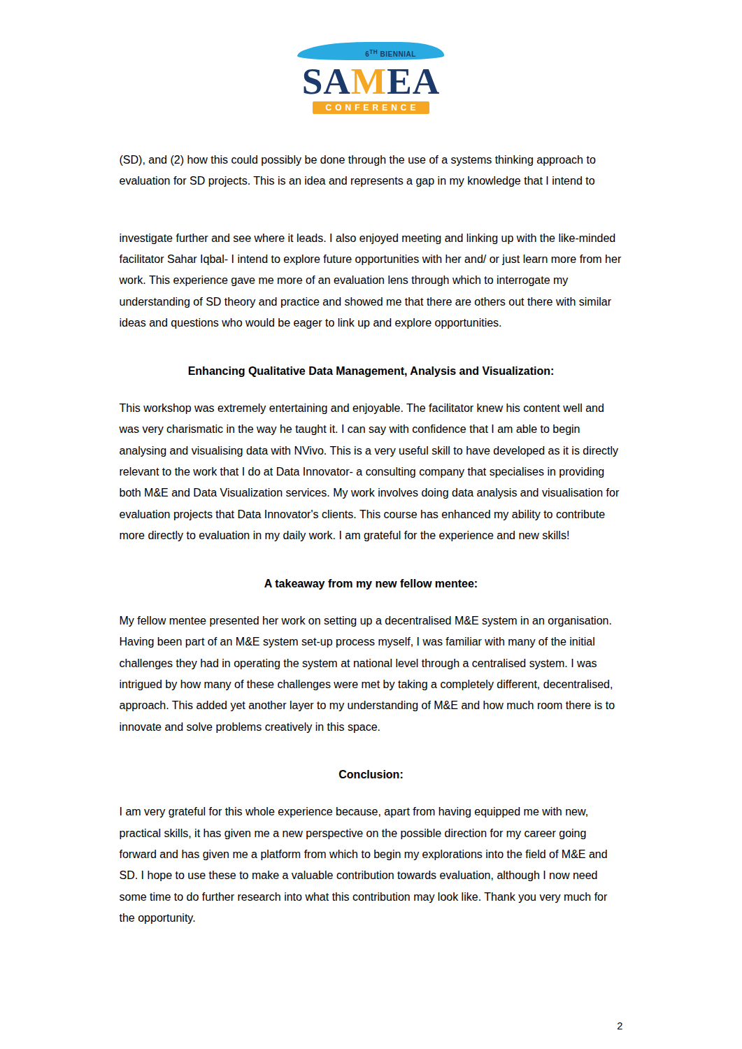6TH BIENNIAL
SAMEA
CONFERENCE
(SD), and (2) how this could possibly be done through the use of a systems thinking approach to evaluation for SD projects. This is an idea and represents a gap in my knowledge that I intend to
investigate further and see where it leads. I also enjoyed meeting and linking up with the like-minded facilitator Sahar Iqbal- I intend to explore future opportunities with her and/ or just learn more from her work. This experience gave me more of an evaluation lens through which to interrogate my understanding of SD theory and practice and showed me that there are others out there with similar ideas and questions who would be eager to link up and explore opportunities.
Enhancing Qualitative Data Management, Analysis and Visualization:
This workshop was extremely entertaining and enjoyable. The facilitator knew his content well and was very charismatic in the way he taught it. I can say with confidence that I am able to begin analysing and visualising data with NVivo. This is a very useful skill to have developed as it is directly relevant to the work that I do at Data Innovator- a consulting company that specialises in providing both M&E and Data Visualization services. My work involves doing data analysis and visualisation for evaluation projects that Data Innovator's clients. This course has enhanced my ability to contribute more directly to evaluation in my daily work. I am grateful for the experience and new skills!
A takeaway from my new fellow mentee:
My fellow mentee presented her work on setting up a decentralised M&E system in an organisation. Having been part of an M&E system set-up process myself, I was familiar with many of the initial challenges they had in operating the system at national level through a centralised system. I was intrigued by how many of these challenges were met by taking a completely different, decentralised, approach. This added yet another layer to my understanding of M&E and how much room there is to innovate and solve problems creatively in this space.
Conclusion:
I am very grateful for this whole experience because, apart from having equipped me with new, practical skills, it has given me a new perspective on the possible direction for my career going forward and has given me a platform from which to begin my explorations into the field of M&E and SD. I hope to use these to make a valuable contribution towards evaluation, although I now need some time to do further research into what this contribution may look like. Thank you very much for the opportunity.
2